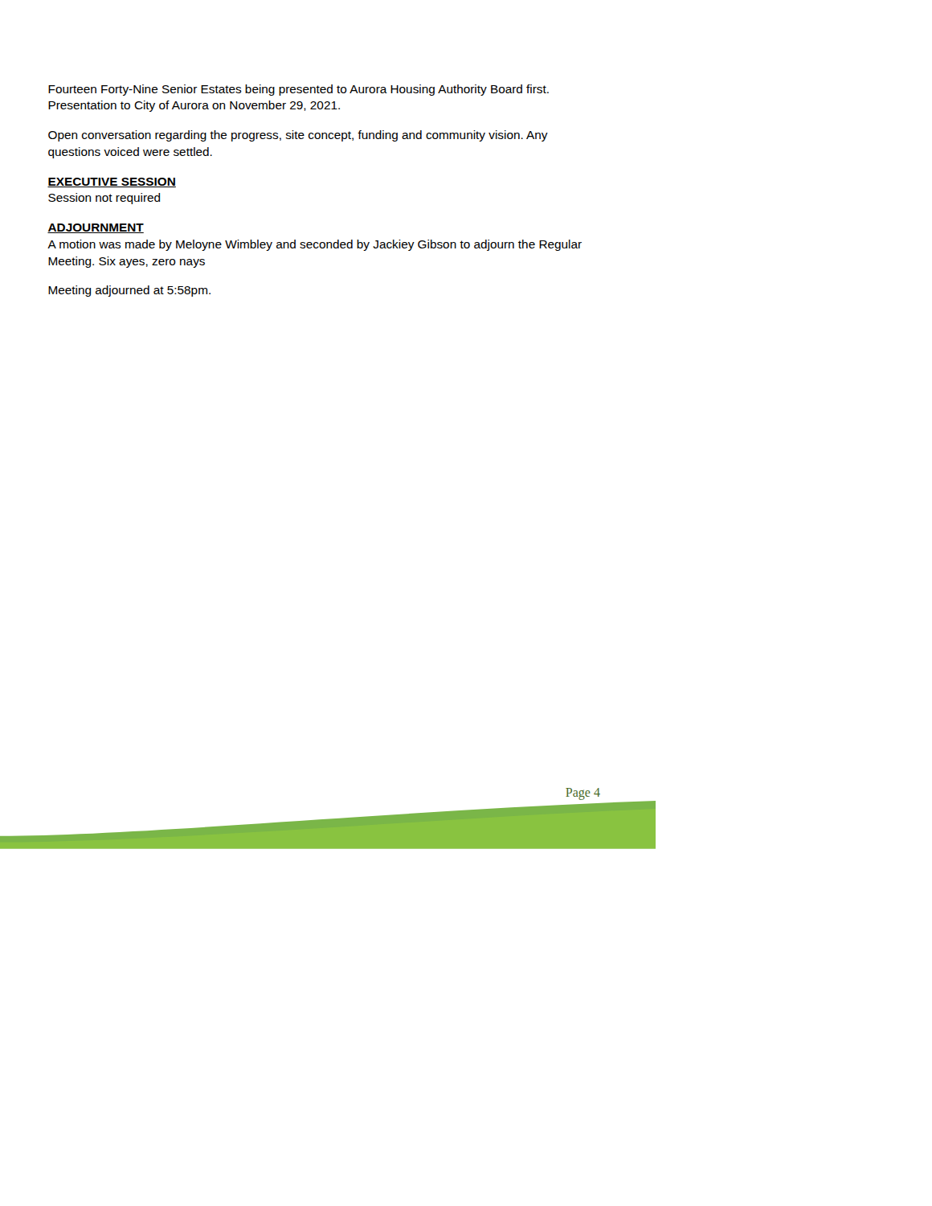Fourteen Forty-Nine Senior Estates being presented to Aurora Housing Authority Board first. Presentation to City of Aurora on November 29, 2021.
Open conversation regarding the progress, site concept, funding and community vision. Any questions voiced were settled.
EXECUTIVE SESSION
Session not required
ADJOURNMENT
A motion was made by Meloyne Wimbley and seconded by Jackiey Gibson to adjourn the Regular Meeting. Six ayes, zero nays
Meeting adjourned at 5:58pm.
Page 4